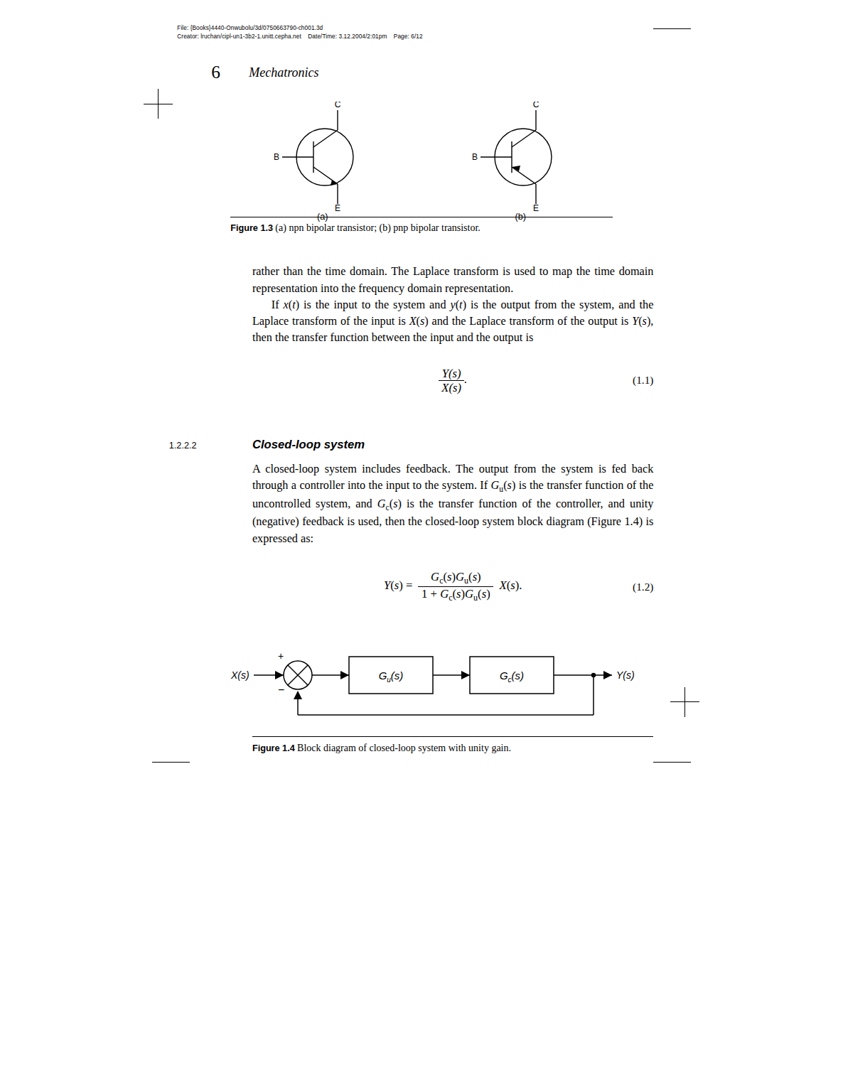File: {Books}4440-Onwubolu/3d/0750663790-ch001.3d Creator: lruchan/cipl-un1-3b2-1.unitt.cepha.net Date/Time: 3.12.2004/2:01pm Page: 6/12
6 Mechatronics
C B E
(a)
C B E
(b)
Figure 1.3 (a) npn bipolar transistor; (b) pnp bipolar transistor.
rather than the time domain. The Laplace transform is used to map the time domain representation into the frequency domain representation.
If x(t) is the input to the system and y(t) is the output from the system, and the Laplace transform of the input is X(s) and the Laplace transform of the output is Y(s), then the transfer function between the input and the output is
Y(s) X(s) . (1.1)
1.2.2.2
Closed-loop system
A closed-loop system includes feedback. The output from the system is fed back through a controller into the input to the system. If Gu(s) is the transfer function of the uncontrolled system, and Gc(s) is the transfer function of the controller, and unity (negative) feedback is used, then the closed-loop system block diagram (Figure 1.4) is expressed as:
Y(s) = Gc(s)Gu(s) 1 + Gc(s)Gu(s) X(s). (1.2)
X(s) Y(s) + − Gu(s) Gc(s)
Figure 1.4 Block diagram of closed-loop system with unity gain.